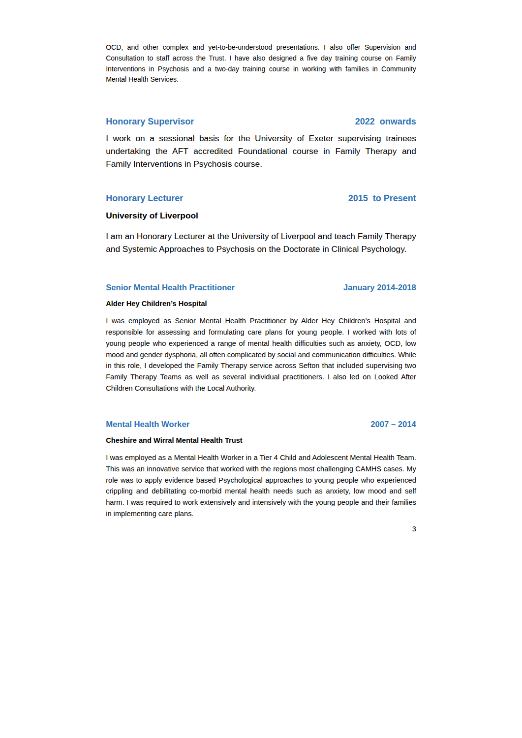OCD, and other complex and yet-to-be-understood presentations. I also offer Supervision and Consultation to staff across the Trust. I have also designed a five day training course on Family Interventions in Psychosis and a two-day training course in working with families in Community Mental Health Services.
Honorary Supervisor 2022 onwards
I work on a sessional basis for the University of Exeter supervising trainees undertaking the AFT accredited Foundational course in Family Therapy and Family Interventions in Psychosis course.
Honorary Lecturer 2015 to Present
University of Liverpool
I am an Honorary Lecturer at the University of Liverpool and teach Family Therapy and Systemic Approaches to Psychosis on the Doctorate in Clinical Psychology.
Senior Mental Health Practitioner January 2014-2018
Alder Hey Children’s Hospital
I was employed as Senior Mental Health Practitioner by Alder Hey Children’s Hospital and responsible for assessing and formulating care plans for young people. I worked with lots of young people who experienced a range of mental health difficulties such as anxiety, OCD, low mood and gender dysphoria, all often complicated by social and communication difficulties. While in this role, I developed the Family Therapy service across Sefton that included supervising two Family Therapy Teams as well as several individual practitioners. I also led on Looked After Children Consultations with the Local Authority.
Mental Health Worker 2007 – 2014
Cheshire and Wirral Mental Health Trust
I was employed as a Mental Health Worker in a Tier 4 Child and Adolescent Mental Health Team. This was an innovative service that worked with the regions most challenging CAMHS cases. My role was to apply evidence based Psychological approaches to young people who experienced crippling and debilitating co-morbid mental health needs such as anxiety, low mood and self harm. I was required to work extensively and intensively with the young people and their families in implementing care plans.
3